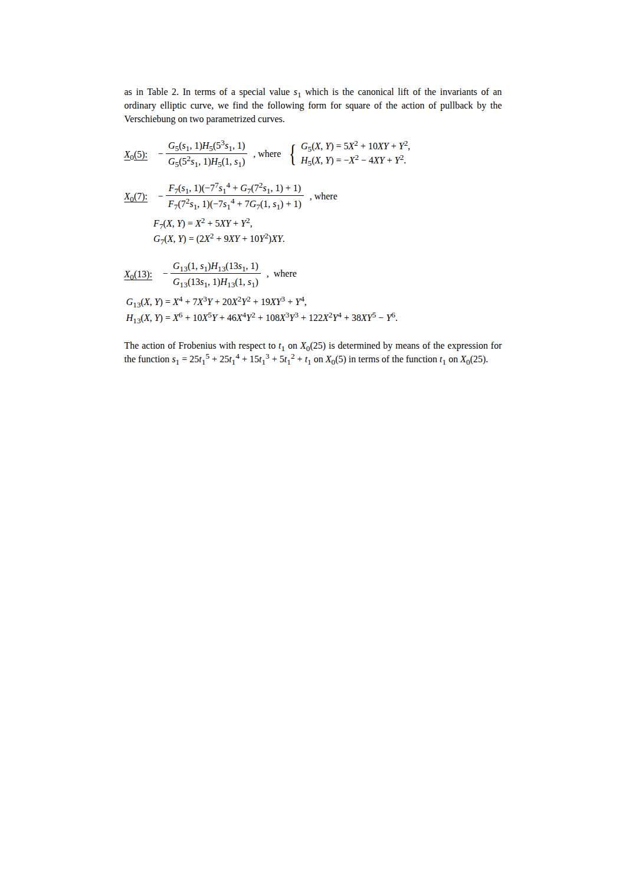as in Table 2. In terms of a special value s1 which is the canonical lift of the invariants of an ordinary elliptic curve, we find the following form for square of the action of pullback by the Verschiebung on two parametrized curves.
X0(5):
− G5(s1, 1)H5(53s1, 1) G5(52s1, 1)H5(1, s1) , where {
G5(X, Y) = 5X2 + 10XY + Y2,
H5(X, Y) = −X2 − 4XY + Y2.
X0(7):
− F7(s1, 1)(−77s14 + G7(72s1, 1) + 1) F7(72s1, 1)(−7s14 + 7G7(1, s1) + 1) , where
F7(X, Y) = X2 + 5XY + Y2,
G7(X, Y) = (2X2 + 9XY + 10Y2)XY.
X0(13):
− G13(1, s1)H13(13s1, 1) G13(13s1, 1)H13(1, s1) , where
G13(X, Y) = X4 + 7X3Y + 20X2Y2 + 19XY3 + Y4,
H13(X, Y) = X6 + 10X5Y + 46X4Y2 + 108X3Y3 + 122X2Y4 + 38XY5 − Y6.
The action of Frobenius with respect to t1 on X0(25) is determined by means of the expression for the function s1 = 25t15 + 25t14 + 15t13 + 5t12 + t1 on X0(5) in terms of the function t1 on X0(25).